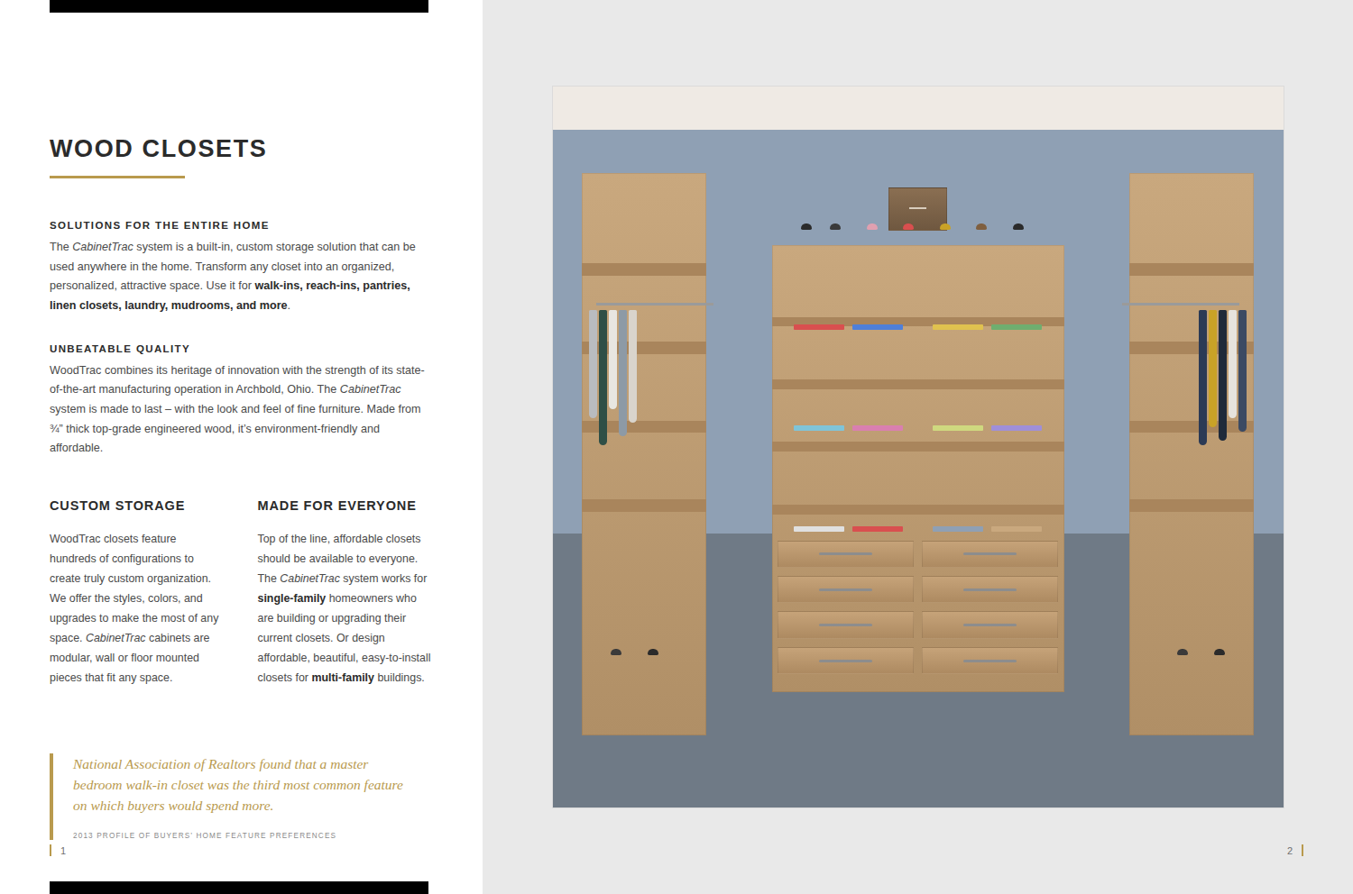Wood Closets
Solutions for the Entire Home
The CabinetTrac system is a built-in, custom storage solution that can be used anywhere in the home. Transform any closet into an organized, personalized, attractive space. Use it for walk-ins, reach-ins, pantries, linen closets, laundry, mudrooms, and more.
Unbeatable Quality
WoodTrac combines its heritage of innovation with the strength of its state-of-the-art manufacturing operation in Archbold, Ohio. The CabinetTrac system is made to last – with the look and feel of fine furniture. Made from ¾” thick top-grade engineered wood, it’s environment-friendly and affordable.
Custom Storage
WoodTrac closets feature hundreds of configurations to create truly custom organization. We offer the styles, colors, and upgrades to make the most of any space. CabinetTrac cabinets are modular, wall or floor mounted pieces that fit any space.
Made for Everyone
Top of the line, affordable closets should be available to everyone. The CabinetTrac system works for single-family homeowners who are building or upgrading their current closets. Or design affordable, beautiful, easy-to-install closets for multi-family buildings.
National Association of Realtors found that a master bedroom walk-in closet was the third most common feature on which buyers would spend more.
2013 Profile of Buyers’ Home Feature Preferences
1
2